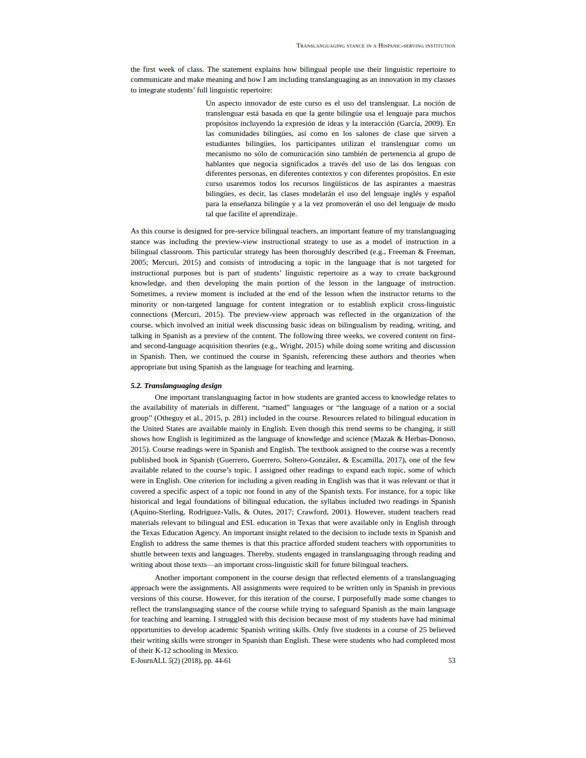Translanguaging stance in a Hispanic-serving institution
the first week of class. The statement explains how bilingual people use their linguistic repertoire to communicate and make meaning and how I am including translanguaging as an innovation in my classes to integrate students’ full linguistic repertoire:
Un aspecto innovador de este curso es el uso del translenguar. La noción de translenguar está basada en que la gente bilingüe usa el lenguaje para muchos propósitos incluyendo la expresión de ideas y la interacción (García, 2009). En las comunidades bilingües, así como en los salones de clase que sirven a estudiantes bilingües, los participantes utilizan el translenguar como un mecanismo no sólo de comunicación sino también de pertenencia al grupo de hablantes que negocia significados a través del uso de las dos lenguas con diferentes personas, en diferentes contextos y con diferentes propósitos. En este curso usaremos todos los recursos lingüísticos de las aspirantes a maestras bilingües, es decir, las clases modelarán el uso del lenguaje inglés y español para la enseñanza bilingüe y a la vez promoverán el uso del lenguaje de modo tal que facilite el aprendizaje.
As this course is designed for pre-service bilingual teachers, an important feature of my translanguaging stance was including the preview-view instructional strategy to use as a model of instruction in a bilingual classroom. This particular strategy has been thoroughly described (e.g., Freeman & Freeman, 2005; Mercuri, 2015) and consists of introducing a topic in the language that is not targeted for instructional purposes but is part of students’ linguistic repertoire as a way to create background knowledge, and then developing the main portion of the lesson in the language of instruction. Sometimes, a review moment is included at the end of the lesson when the instructor returns to the minority or non-targeted language for content integration or to establish explicit cross-linguistic connections (Mercuri, 2015). The preview-view approach was reflected in the organization of the course, which involved an initial week discussing basic ideas on bilingualism by reading, writing, and talking in Spanish as a preview of the content. The following three weeks, we covered content on first- and second-language acquisition theories (e.g., Wright, 2015) while doing some writing and discussion in Spanish. Then, we continued the course in Spanish, referencing these authors and theories when appropriate but using Spanish as the language for teaching and learning.
5.2. Translanguaging design
One important translanguaging factor in how students are granted access to knowledge relates to the availability of materials in different, “named” languages or “the language of a nation or a social group” (Otheguy et al., 2015, p. 281) included in the course. Resources related to bilingual education in the United States are available mainly in English. Even though this trend seems to be changing, it still shows how English is legitimized as the language of knowledge and science (Mazak & Herbas-Donoso, 2015). Course readings were in Spanish and English. The textbook assigned to the course was a recently published book in Spanish (Guerrero, Guerrero, Soltero-González, & Escamilla, 2017), one of the few available related to the course’s topic. I assigned other readings to expand each topic, some of which were in English. One criterion for including a given reading in English was that it was relevant or that it covered a specific aspect of a topic not found in any of the Spanish texts. For instance, for a topic like historical and legal foundations of bilingual education, the syllabus included two readings in Spanish (Aquino-Sterling, Rodríguez-Valls, & Outes, 2017; Crawford, 2001). However, student teachers read materials relevant to bilingual and ESL education in Texas that were available only in English through the Texas Education Agency. An important insight related to the decision to include texts in Spanish and English to address the same themes is that this practice afforded student teachers with opportunities to shuttle between texts and languages. Thereby, students engaged in translanguaging through reading and writing about those texts—an important cross-linguistic skill for future bilingual teachers.
Another important component in the course design that reflected elements of a translanguaging approach were the assignments. All assignments were required to be written only in Spanish in previous versions of this course. However, for this iteration of the course, I purposefully made some changes to reflect the translanguaging stance of the course while trying to safeguard Spanish as the main language for teaching and learning. I struggled with this decision because most of my students have had minimal opportunities to develop academic Spanish writing skills. Only five students in a course of 25 believed their writing skills were stronger in Spanish than English. These were students who had completed most of their K-12 schooling in Mexico.
E-JournALL 5(2) (2018), pp. 44-61 53